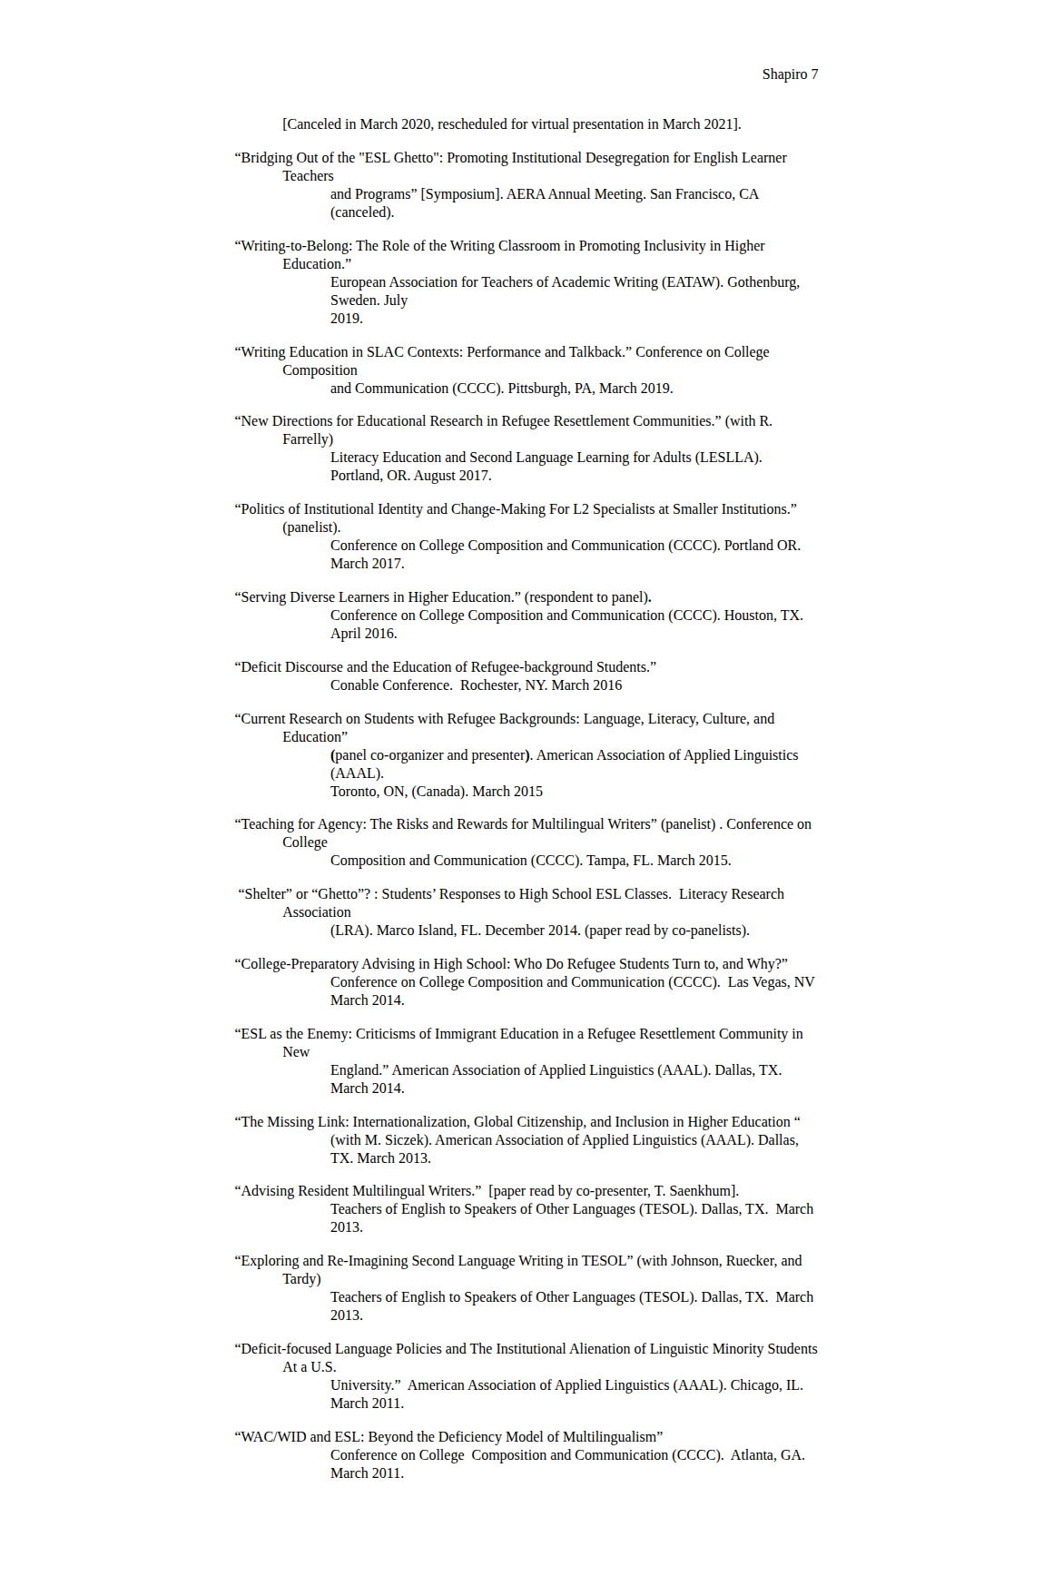Shapiro 7
[Canceled in March 2020, rescheduled for virtual presentation in March 2021].
“Bridging Out of the "ESL Ghetto": Promoting Institutional Desegregation for English Learner Teachers and Programs” [Symposium]. AERA Annual Meeting. San Francisco, CA (canceled).
“Writing-to-Belong: The Role of the Writing Classroom in Promoting Inclusivity in Higher Education.” European Association for Teachers of Academic Writing (EATAW). Gothenburg, Sweden. July 2019.
“Writing Education in SLAC Contexts: Performance and Talkback.” Conference on College Composition and Communication (CCCC). Pittsburgh, PA, March 2019.
“New Directions for Educational Research in Refugee Resettlement Communities.” (with R. Farrelly) Literacy Education and Second Language Learning for Adults (LESLLA). Portland, OR. August 2017.
“Politics of Institutional Identity and Change-Making For L2 Specialists at Smaller Institutions.” (panelist). Conference on College Composition and Communication (CCCC). Portland OR. March 2017.
“Serving Diverse Learners in Higher Education.” (respondent to panel). Conference on College Composition and Communication (CCCC). Houston, TX. April 2016.
“Deficit Discourse and the Education of Refugee-background Students.” Conable Conference. Rochester, NY. March 2016
“Current Research on Students with Refugee Backgrounds: Language, Literacy, Culture, and Education” (panel co-organizer and presenter). American Association of Applied Linguistics (AAAL). Toronto, ON, (Canada). March 2015
“Teaching for Agency: The Risks and Rewards for Multilingual Writers” (panelist) . Conference on College Composition and Communication (CCCC). Tampa, FL. March 2015.
“Shelter” or “Ghetto”? : Students’ Responses to High School ESL Classes. Literacy Research Association (LRA). Marco Island, FL. December 2014. (paper read by co-panelists).
“College-Preparatory Advising in High School: Who Do Refugee Students Turn to, and Why?” Conference on College Composition and Communication (CCCC). Las Vegas, NV March 2014.
“ESL as the Enemy: Criticisms of Immigrant Education in a Refugee Resettlement Community in New England.” American Association of Applied Linguistics (AAAL). Dallas, TX. March 2014.
“The Missing Link: Internationalization, Global Citizenship, and Inclusion in Higher Education “ (with M. Siczek). American Association of Applied Linguistics (AAAL). Dallas, TX. March 2013.
“Advising Resident Multilingual Writers.” [paper read by co-presenter, T. Saenkhum]. Teachers of English to Speakers of Other Languages (TESOL). Dallas, TX. March 2013.
“Exploring and Re-Imagining Second Language Writing in TESOL” (with Johnson, Ruecker, and Tardy) Teachers of English to Speakers of Other Languages (TESOL). Dallas, TX. March 2013.
“Deficit-focused Language Policies and The Institutional Alienation of Linguistic Minority Students At a U.S. University.” American Association of Applied Linguistics (AAAL). Chicago, IL. March 2011.
“WAC/WID and ESL: Beyond the Deficiency Model of Multilingualism” Conference on College Composition and Communication (CCCC). Atlanta, GA. March 2011.